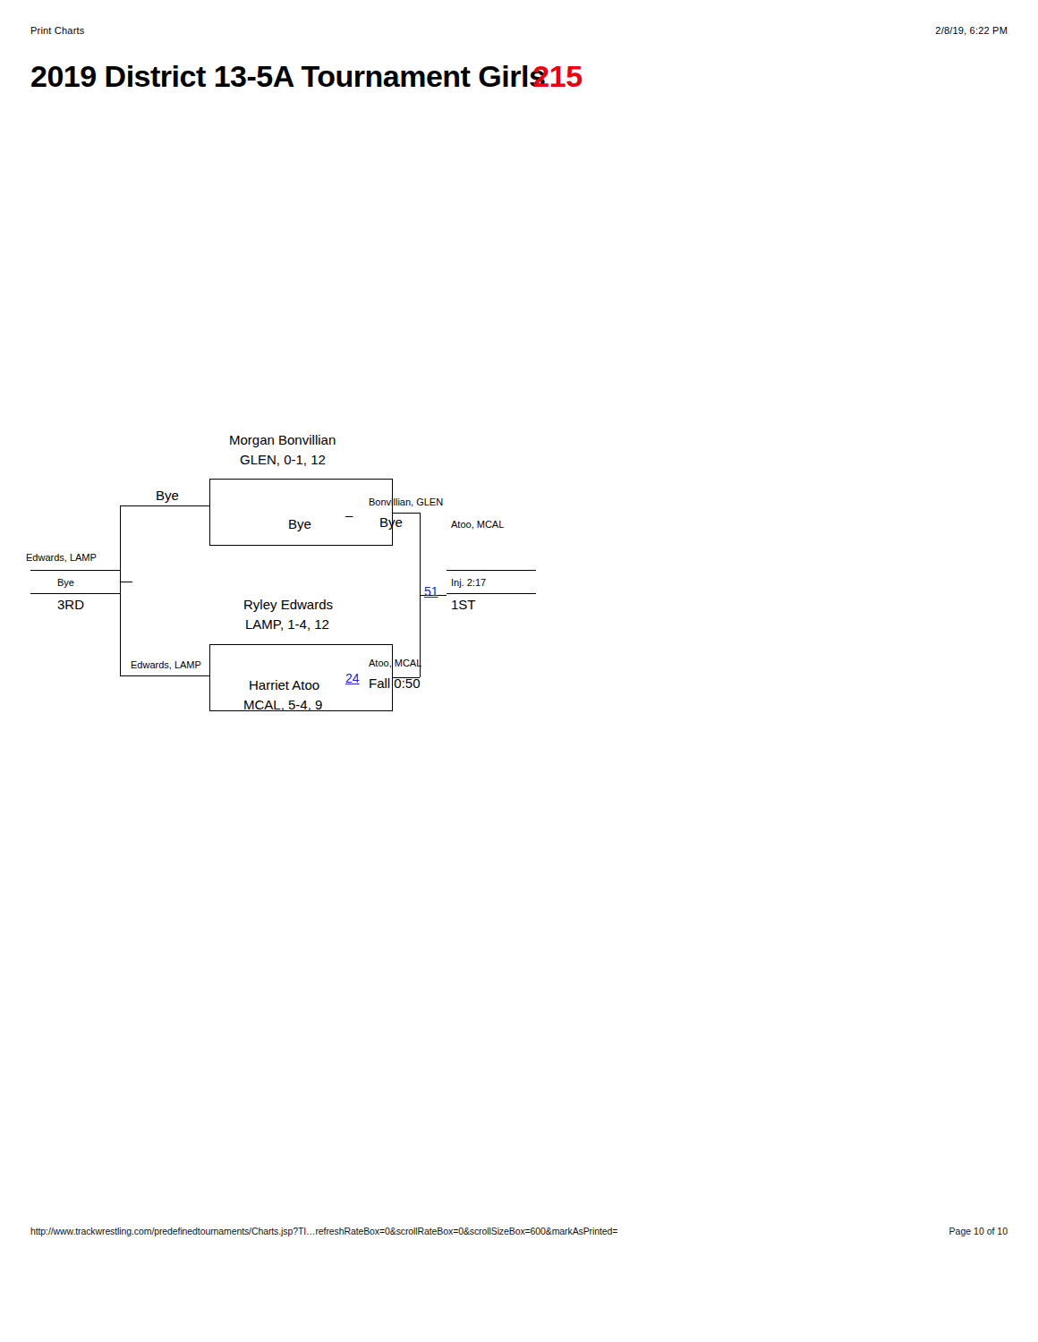Print Charts
2/8/19, 6:22 PM
2019 District 13-5A Tournament Girls215
Morgan Bonvillian
GLEN, 0-1, 12
Bye
Bye
Edwards, LAMP
Bye
3RD
Ryley Edwards
LAMP, 1-4, 12
Harriet Atoo
MCAL, 5-4, 9
Edwards, LAMP
Atoo, MCAL
Fall 0:50
24
Bonvillian, GLEN
Bye
–
Atoo, MCAL
Inj. 2:17
1ST
51
http://www.trackwrestling.com/predefinedtournaments/Charts.jsp?TI…refreshRateBox=0&scrollRateBox=0&scrollSizeBox=600&markAsPrinted=
Page 10 of 10